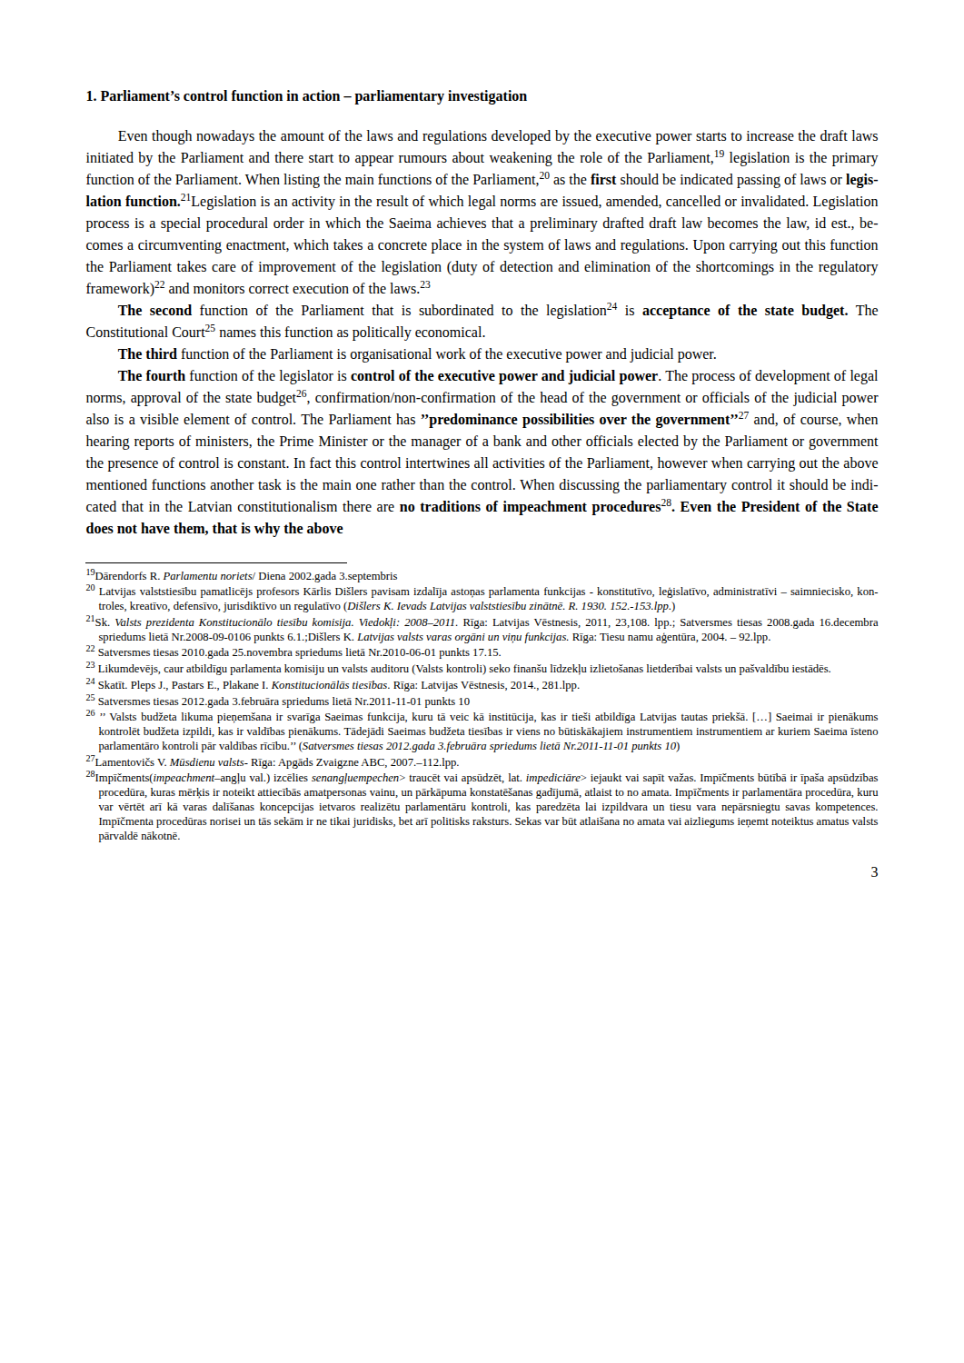1. Parliament’s control function in action – parliamentary investigation
Even though nowadays the amount of the laws and regulations developed by the executive power starts to increase the draft laws initiated by the Parliament and there start to appear rumours about weakening the role of the Parliament,19 legislation is the primary function of the Parliament. When listing the main functions of the Parliament,20 as the first should be indicated passing of laws or legislation function.21Legislation is an activity in the result of which legal norms are issued, amended, cancelled or invalidated. Legislation process is a special procedural order in which the Saeima achieves that a preliminary drafted draft law becomes the law, id est., becomes a circumventing enactment, which takes a concrete place in the system of laws and regulations. Upon carrying out this function the Parliament takes care of improvement of the legislation (duty of detection and elimination of the shortcomings in the regulatory framework)22 and monitors correct execution of the laws.23
The second function of the Parliament that is subordinated to the legislation24 is acceptance of the state budget. The Constitutional Court25 names this function as politically economical.
The third function of the Parliament is organisational work of the executive power and judicial power.
The fourth function of the legislator is control of the executive power and judicial power. The process of development of legal norms, approval of the state budget26, confirmation/non-confirmation of the head of the government or officials of the judicial power also is a visible element of control. The Parliament has ’’predominance possibilities over the government’’27 and, of course, when hearing reports of ministers, the Prime Minister or the manager of a bank and other officials elected by the Parliament or government the presence of control is constant. In fact this control intertwines all activities of the Parliament, however when carrying out the above mentioned functions another task is the main one rather than the control. When discussing the parliamentary control it should be indicated that in the Latvian constitutionalism there are no traditions of impeachment procedures28. Even the President of the State does not have them, that is why the above
19Dārendorfs R. Parlamentu noriets/ Diena 2002.gada 3.septembris
20 Latvijas valststiesību pamatlicējs profesors Kārlis Dišlers pavisam izdalīja astoņas parlamenta funkcijas - konstitutīvo, leģislatīvo, administratīvi – saimniecisko, kontroles, kreatīvo, defensīvo, jurisdiktīvo un regulatīvo (Dišlers K. Ievads Latvijas valststiesību zinātnē. R. 1930. 152.-153.lpp.)
21Sk. Valsts prezidenta Konstitucionālo tiesību komisija. Viedokļi: 2008–2011. Rīga: Latvijas Vēstnesis, 2011, 23,108. lpp.; Satversmes tiesas 2008.gada 16.decembra spriedums lietā Nr.2008-09-0106 punkts 6.1.;Dišlers K. Latvijas valsts varas orgāni un viņu funkcijas. Rīga: Tiesu namu aģentūra, 2004. – 92.lpp.
22 Satversmes tiesas 2010.gada 25.novembra spriedums lietā Nr.2010-06-01 punkts 17.15.
23 Likumdevējs, caur atbildīgu parlamenta komisiju un valsts auditoru (Valsts kontroli) seko finanšu līdzekļu izlietošanas lietderībai valsts un pašvaldību iestādēs.
24 Skatīt. Pleps J., Pastars E., Plakane I. Konstitucionālās tiesības. Rīga: Latvijas Vēstnesis, 2014., 281.lpp.
25 Satversmes tiesas 2012.gada 3.februāra spriedums lietā Nr.2011-11-01 punkts 10
26 ’’ Valsts budžeta likuma pieņemšana ir svarīga Saeimas funkcija, kuru tā veic kā institūcija, kas ir tieši atbildīga Latvijas tautas priekšā. […] Saeimai ir pienākums kontrolēt budžeta izpildi, kas ir valdības pienākums. Tādejādi Saeimas budžeta tiesības ir viens no būtiskākajiem instrumentiem instrumentiem ar kuriem Saeima īsteno parlamentāro kontroli pār valdības rīcību.’’ (Satversmes tiesas 2012.gada 3.februāra spriedums lietā Nr.2011-11-01 punkts 10)
27Lamentovičs V. Mūsdienu valsts- Rīga: Apgāds Zvaigzne ABC, 2007.–112.lpp.
28Impīčments(impeachment–angļu val.) izcēlies senangļuempechen> traucēt vai apsūdzēt, lat. impediciāre> iejaukt vai sapīt važas. Impīčments būtībā ir īpaša apsūdzības procedūra, kuras mērķis ir noteikt attiecībās amatpersonas vainu, un pārkāpuma konstatēšanas gadījumā, atlaist to no amata. Impīčments ir parlamentāra procedūra, kuru var vērtēt arī kā varas dalīšanas koncepcijas ietvaros realizētu parlamentāru kontroli, kas paredzēta lai izpildvara un tiesu vara nepārsniegtu savas kompetences. Impīčmenta procedūras norisei un tās sekām ir ne tikai juridisks, bet arī politisks raksturs. Sekas var būt atlaišana no amata vai aizliegums ieņemt noteiktus amatus valsts pārvaldē nākotnē.
3